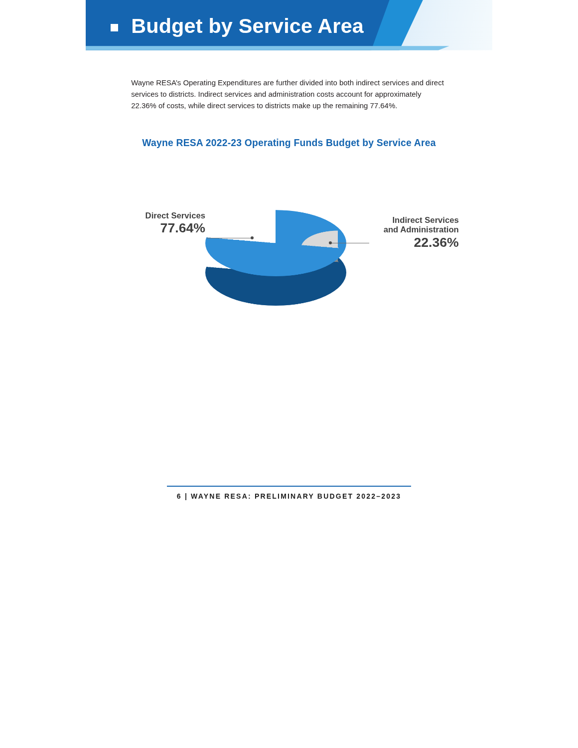Budget by Service Area
Wayne RESA’s Operating Expenditures are further divided into both indirect services and direct services to districts. Indirect services and administration costs account for approximately 22.36% of costs, while direct services to districts make up the remaining 77.64%.
Wayne RESA 2022-23 Operating Funds Budget by Service Area
Direct Services
77.64%
Indirect Services
and Administration
22.36%
6 | WAYNE RESA: PRELIMINARY BUDGET 2022–2023